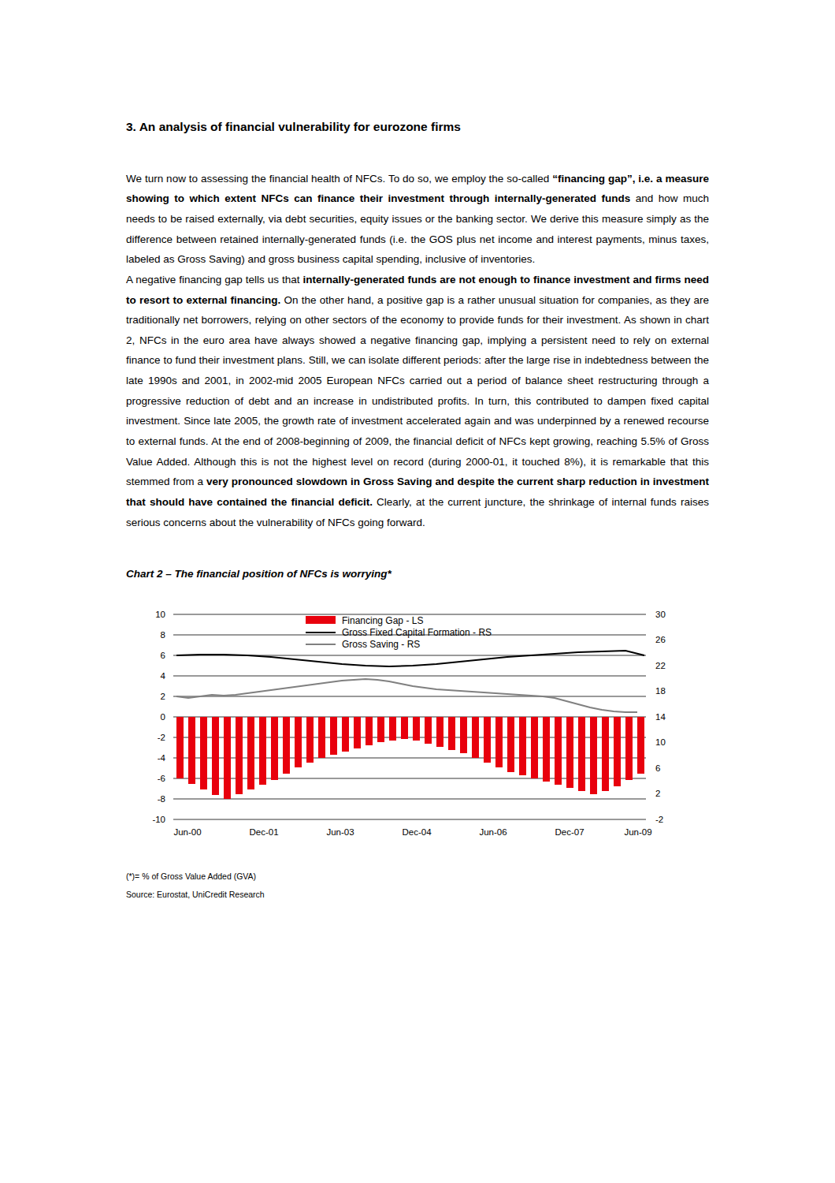3. An analysis of financial vulnerability for eurozone firms
We turn now to assessing the financial health of NFCs. To do so, we employ the so-called “financing gap”, i.e. a measure showing to which extent NFCs can finance their investment through internally-generated funds and how much needs to be raised externally, via debt securities, equity issues or the banking sector. We derive this measure simply as the difference between retained internally-generated funds (i.e. the GOS plus net income and interest payments, minus taxes, labeled as Gross Saving) and gross business capital spending, inclusive of inventories.
A negative financing gap tells us that internally-generated funds are not enough to finance investment and firms need to resort to external financing. On the other hand, a positive gap is a rather unusual situation for companies, as they are traditionally net borrowers, relying on other sectors of the economy to provide funds for their investment. As shown in chart 2, NFCs in the euro area have always showed a negative financing gap, implying a persistent need to rely on external finance to fund their investment plans. Still, we can isolate different periods: after the large rise in indebtedness between the late 1990s and 2001, in 2002-mid 2005 European NFCs carried out a period of balance sheet restructuring through a progressive reduction of debt and an increase in undistributed profits. In turn, this contributed to dampen fixed capital investment. Since late 2005, the growth rate of investment accelerated again and was underpinned by a renewed recourse to external funds. At the end of 2008-beginning of 2009, the financial deficit of NFCs kept growing, reaching 5.5% of Gross Value Added. Although this is not the highest level on record (during 2000-01, it touched 8%), it is remarkable that this stemmed from a very pronounced slowdown in Gross Saving and despite the current sharp reduction in investment that should have contained the financial deficit. Clearly, at the current juncture, the shrinkage of internal funds raises serious concerns about the vulnerability of NFCs going forward.
Chart 2 – The financial position of NFCs is worrying*
10 8 6 4 2 0 -2 -4 -6 -8 -10 30 26 22 18 14 10 6 2 -2 Financing Gap - LS Gross Fixed Capital Formation - RS Gross Saving - RS Jun-00 Dec-01 Jun-03 Dec-04 Jun-06 Dec-07 Jun-09
(*)= % of Gross Value Added (GVA)
Source: Eurostat, UniCredit Research